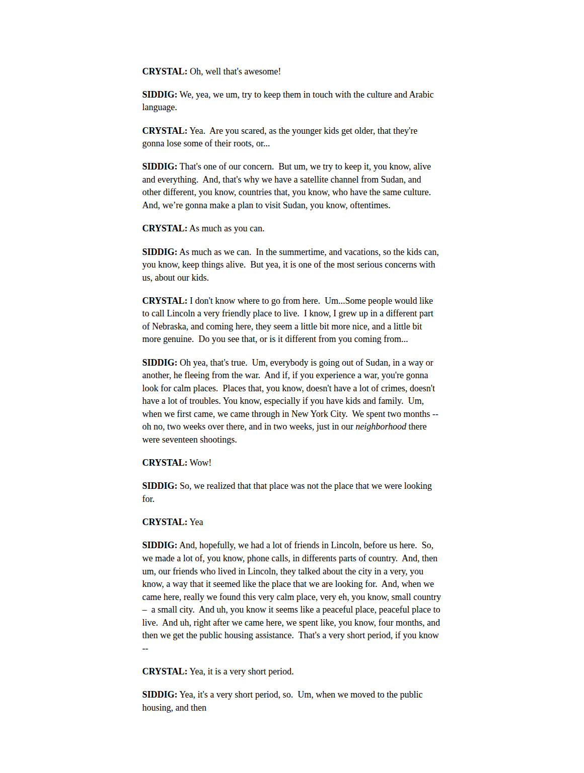CRYSTAL: Oh, well that's awesome!
SIDDIG: We, yea, we um, try to keep them in touch with the culture and Arabic language.
CRYSTAL: Yea. Are you scared, as the younger kids get older, that they're gonna lose some of their roots, or...
SIDDIG: That's one of our concern. But um, we try to keep it, you know, alive and everything. And, that's why we have a satellite channel from Sudan, and other different, you know, countries that, you know, who have the same culture. And, we’re gonna make a plan to visit Sudan, you know, oftentimes.
CRYSTAL: As much as you can.
SIDDIG: As much as we can. In the summertime, and vacations, so the kids can, you know, keep things alive. But yea, it is one of the most serious concerns with us, about our kids.
CRYSTAL: I don't know where to go from here. Um...Some people would like to call Lincoln a very friendly place to live. I know, I grew up in a different part of Nebraska, and coming here, they seem a little bit more nice, and a little bit more genuine. Do you see that, or is it different from you coming from...
SIDDIG: Oh yea, that's true. Um, everybody is going out of Sudan, in a way or another, he fleeing from the war. And if, if you experience a war, you're gonna look for calm places. Places that, you know, doesn't have a lot of crimes, doesn't have a lot of troubles. You know, especially if you have kids and family. Um, when we first came, we came through in New York City. We spent two months -- oh no, two weeks over there, and in two weeks, just in our neighborhood there were seventeen shootings.
CRYSTAL: Wow!
SIDDIG: So, we realized that that place was not the place that we were looking for.
CRYSTAL: Yea
SIDDIG: And, hopefully, we had a lot of friends in Lincoln, before us here. So, we made a lot of, you know, phone calls, in differents parts of country. And, then um, our friends who lived in Lincoln, they talked about the city in a very, you know, a way that it seemed like the place that we are looking for. And, when we came here, really we found this very calm place, very eh, you know, small country – a small city. And uh, you know it seems like a peaceful place, peaceful place to live. And uh, right after we came here, we spent like, you know, four months, and then we get the public housing assistance. That's a very short period, if you know --
CRYSTAL: Yea, it is a very short period.
SIDDIG: Yea, it's a very short period, so. Um, when we moved to the public housing, and then